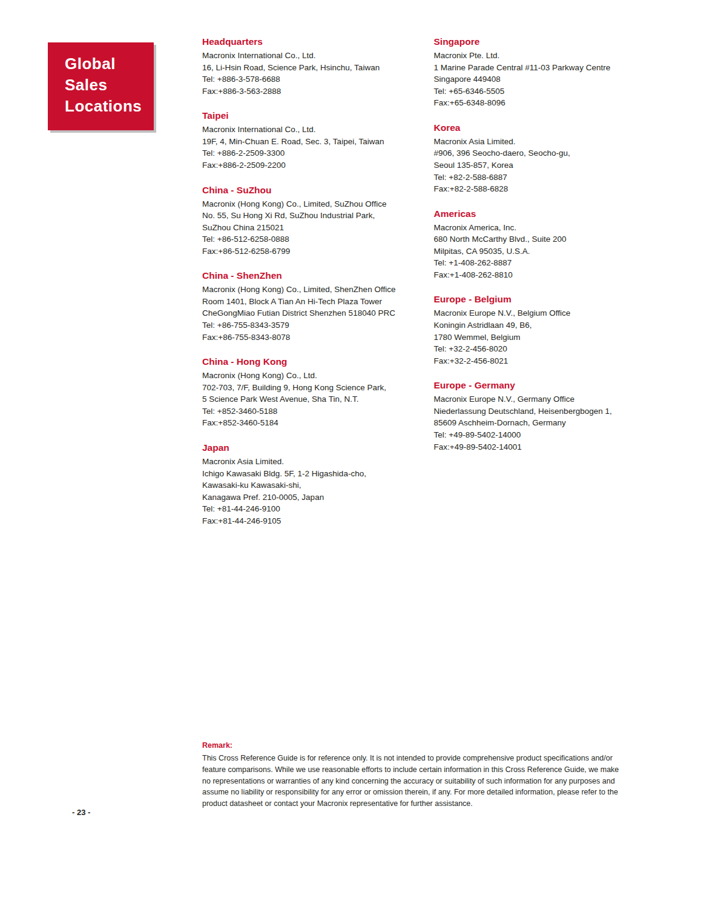Global
Sales
Locations
Headquarters
Macronix International Co., Ltd.
16, Li-Hsin Road, Science Park, Hsinchu, Taiwan
Tel: +886-3-578-6688
Fax:+886-3-563-2888
Taipei
Macronix International Co., Ltd.
19F, 4, Min-Chuan E. Road, Sec. 3, Taipei, Taiwan
Tel: +886-2-2509-3300
Fax:+886-2-2509-2200
China - SuZhou
Macronix (Hong Kong) Co., Limited, SuZhou Office
No. 55, Su Hong Xi Rd, SuZhou Industrial Park,
SuZhou China 215021
Tel: +86-512-6258-0888
Fax:+86-512-6258-6799
China - ShenZhen
Macronix (Hong Kong) Co., Limited, ShenZhen Office
Room 1401, Block A Tian An Hi-Tech Plaza Tower
CheGongMiao Futian District Shenzhen 518040 PRC
Tel: +86-755-8343-3579
Fax:+86-755-8343-8078
China - Hong Kong
Macronix (Hong Kong) Co., Ltd.
702-703, 7/F, Building 9, Hong Kong Science Park,
5 Science Park West Avenue, Sha Tin, N.T.
Tel: +852-3460-5188
Fax:+852-3460-5184
Japan
Macronix Asia Limited.
Ichigo Kawasaki Bldg. 5F, 1-2 Higashida-cho,
Kawasaki-ku Kawasaki-shi,
Kanagawa Pref. 210-0005, Japan
Tel: +81-44-246-9100
Fax:+81-44-246-9105
Singapore
Macronix Pte. Ltd.
1 Marine Parade Central #11-03 Parkway Centre
Singapore 449408
Tel: +65-6346-5505
Fax:+65-6348-8096
Korea
Macronix Asia Limited.
#906, 396 Seocho-daero, Seocho-gu,
Seoul 135-857, Korea
Tel: +82-2-588-6887
Fax:+82-2-588-6828
Americas
Macronix America, Inc.
680 North McCarthy Blvd., Suite 200
Milpitas, CA 95035, U.S.A.
Tel: +1-408-262-8887
Fax:+1-408-262-8810
Europe - Belgium
Macronix Europe N.V., Belgium Office
Koningin Astridlaan 49, B6,
1780 Wemmel, Belgium
Tel: +32-2-456-8020
Fax:+32-2-456-8021
Europe - Germany
Macronix Europe N.V., Germany Office
Niederlassung Deutschland, Heisenbergbogen 1,
85609 Aschheim-Dornach, Germany
Tel: +49-89-5402-14000
Fax:+49-89-5402-14001
Remark:
This Cross Reference Guide is for reference only. It is not intended to provide comprehensive product specifications and/or feature comparisons. While we use reasonable efforts to include certain information in this Cross Reference Guide, we make no representations or warranties of any kind concerning the accuracy or suitability of such information for any purposes and assume no liability or responsibility for any error or omission therein, if any. For more detailed information, please refer to the product datasheet or contact your Macronix representative for further assistance.
- 23 -